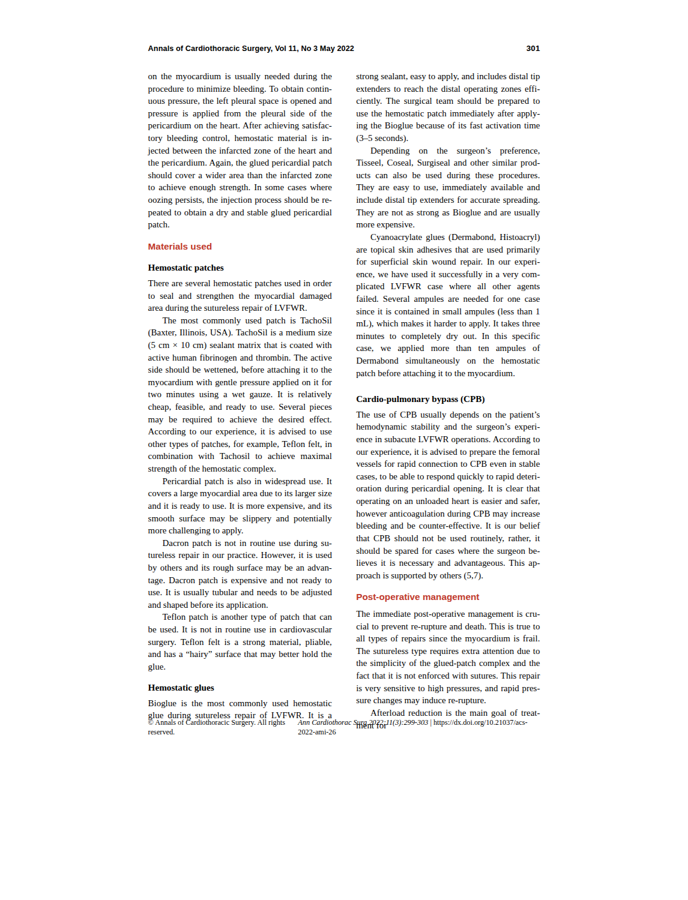Annals of Cardiothoracic Surgery, Vol 11, No 3 May 2022
301
on the myocardium is usually needed during the procedure to minimize bleeding. To obtain continuous pressure, the left pleural space is opened and pressure is applied from the pleural side of the pericardium on the heart. After achieving satisfactory bleeding control, hemostatic material is injected between the infarcted zone of the heart and the pericardium. Again, the glued pericardial patch should cover a wider area than the infarcted zone to achieve enough strength. In some cases where oozing persists, the injection process should be repeated to obtain a dry and stable glued pericardial patch.
Materials used
Hemostatic patches
There are several hemostatic patches used in order to seal and strengthen the myocardial damaged area during the sutureless repair of LVFWR.
The most commonly used patch is TachoSil (Baxter, Illinois, USA). TachoSil is a medium size (5 cm × 10 cm) sealant matrix that is coated with active human fibrinogen and thrombin. The active side should be wettened, before attaching it to the myocardium with gentle pressure applied on it for two minutes using a wet gauze. It is relatively cheap, feasible, and ready to use. Several pieces may be required to achieve the desired effect. According to our experience, it is advised to use other types of patches, for example, Teflon felt, in combination with Tachosil to achieve maximal strength of the hemostatic complex.
Pericardial patch is also in widespread use. It covers a large myocardial area due to its larger size and it is ready to use. It is more expensive, and its smooth surface may be slippery and potentially more challenging to apply.
Dacron patch is not in routine use during sutureless repair in our practice. However, it is used by others and its rough surface may be an advantage. Dacron patch is expensive and not ready to use. It is usually tubular and needs to be adjusted and shaped before its application.
Teflon patch is another type of patch that can be used. It is not in routine use in cardiovascular surgery. Teflon felt is a strong material, pliable, and has a “hairy” surface that may better hold the glue.
Hemostatic glues
Bioglue is the most commonly used hemostatic glue during sutureless repair of LVFWR. It is a strong sealant, easy to apply, and includes distal tip extenders to reach the distal operating zones efficiently. The surgical team should be prepared to use the hemostatic patch immediately after applying the Bioglue because of its fast activation time (3–5 seconds).
Depending on the surgeon’s preference, Tisseel, Coseal, Surgiseal and other similar products can also be used during these procedures. They are easy to use, immediately available and include distal tip extenders for accurate spreading. They are not as strong as Bioglue and are usually more expensive.
Cyanoacrylate glues (Dermabond, Histoacryl) are topical skin adhesives that are used primarily for superficial skin wound repair. In our experience, we have used it successfully in a very complicated LVFWR case where all other agents failed. Several ampules are needed for one case since it is contained in small ampules (less than 1 mL), which makes it harder to apply. It takes three minutes to completely dry out. In this specific case, we applied more than ten ampules of Dermabond simultaneously on the hemostatic patch before attaching it to the myocardium.
Cardio-pulmonary bypass (CPB)
The use of CPB usually depends on the patient’s hemodynamic stability and the surgeon’s experience in subacute LVFWR operations. According to our experience, it is advised to prepare the femoral vessels for rapid connection to CPB even in stable cases, to be able to respond quickly to rapid deterioration during pericardial opening. It is clear that operating on an unloaded heart is easier and safer, however anticoagulation during CPB may increase bleeding and be counter-effective. It is our belief that CPB should not be used routinely, rather, it should be spared for cases where the surgeon believes it is necessary and advantageous. This approach is supported by others (5,7).
Post-operative management
The immediate post-operative management is crucial to prevent re-rupture and death. This is true to all types of repairs since the myocardium is frail. The sutureless type requires extra attention due to the simplicity of the glued-patch complex and the fact that it is not enforced with sutures. This repair is very sensitive to high pressures, and rapid pressure changes may induce re-rupture.
Afterload reduction is the main goal of treatment for
© Annals of Cardiothoracic Surgery. All rights reserved.
Ann Cardiothorac Surg 2022;11(3):299-303 | https://dx.doi.org/10.21037/acs-2022-ami-26